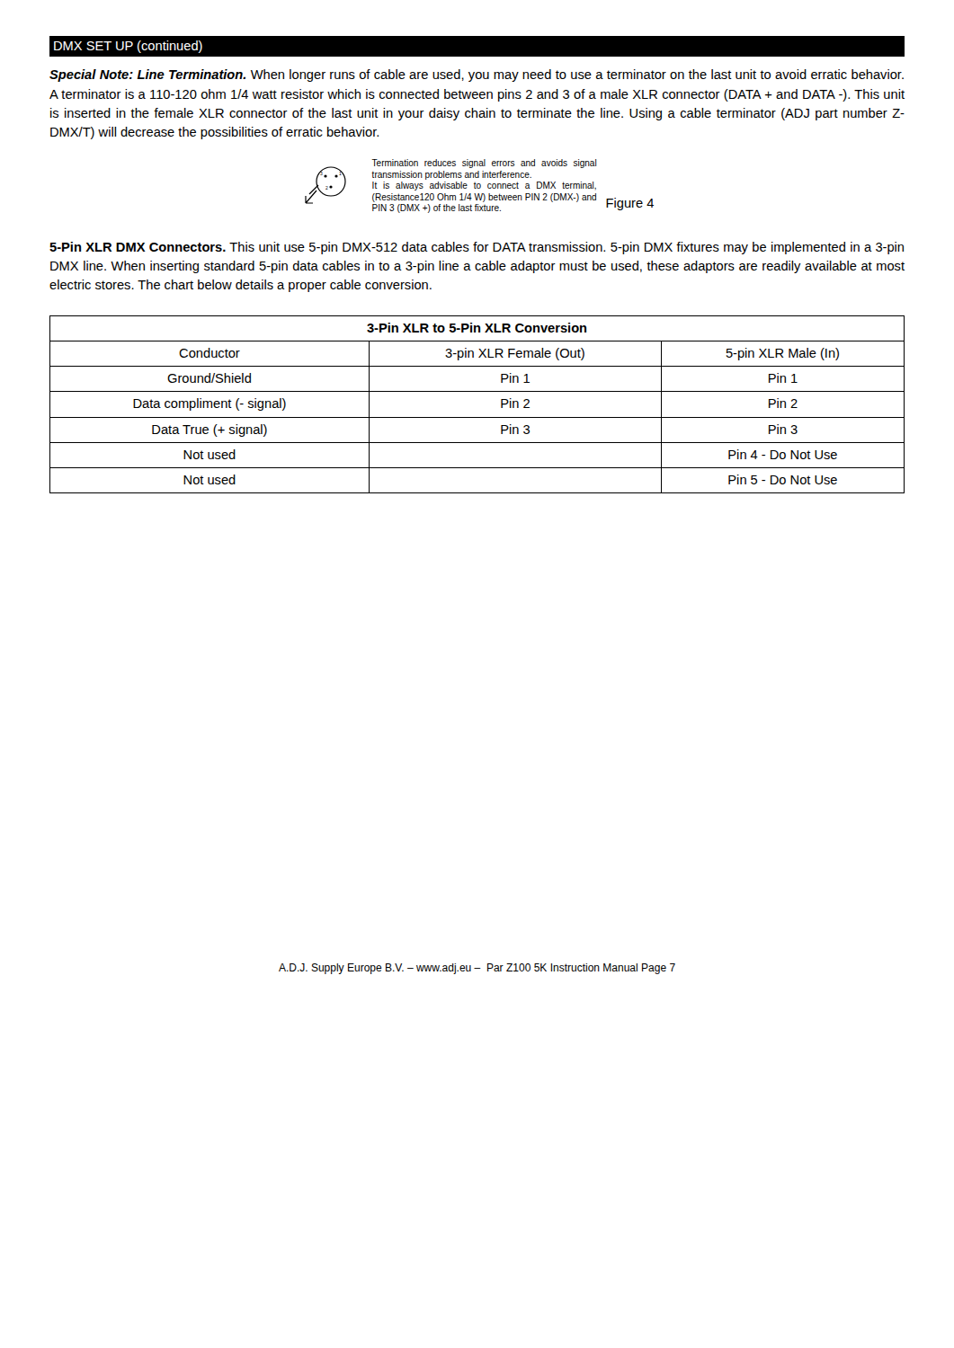DMX SET UP (continued)
Special Note: Line Termination. When longer runs of cable are used, you may need to use a terminator on the last unit to avoid erratic behavior. A terminator is a 110-120 ohm 1/4 watt resistor which is connected between pins 2 and 3 of a male XLR connector (DATA + and DATA -). This unit is inserted in the female XLR connector of the last unit in your daisy chain to terminate the line. Using a cable terminator (ADJ part number Z-DMX/T) will decrease the possibilities of erratic behavior.
3 1 2
Termination reduces signal errors and avoids signal transmission problems and interference.
It is always advisable to connect a DMX terminal, (Resistance120 Ohm 1/4 W) between PIN 2 (DMX-) and PIN 3 (DMX +) of the last fixture.
Figure 4
5-Pin XLR DMX Connectors. This unit use 5-pin DMX-512 data cables for DATA transmission. 5-pin DMX fixtures may be implemented in a 3-pin DMX line. When inserting standard 5-pin data cables in to a 3-pin line a cable adaptor must be used, these adaptors are readily available at most electric stores. The chart below details a proper cable conversion.
| 3-Pin XLR to 5-Pin XLR Conversion |
| Conductor | 3-pin XLR Female (Out) | 5-pin XLR Male (In) |
| Ground/Shield | Pin 1 | Pin 1 |
| Data compliment (- signal) | Pin 2 | Pin 2 |
| Data True (+ signal) | Pin 3 | Pin 3 |
| Not used | | Pin 4 - Do Not Use |
| Not used | | Pin 5 - Do Not Use |
A.D.J. Supply Europe B.V. – www.adj.eu – Par Z100 5K Instruction Manual Page 7